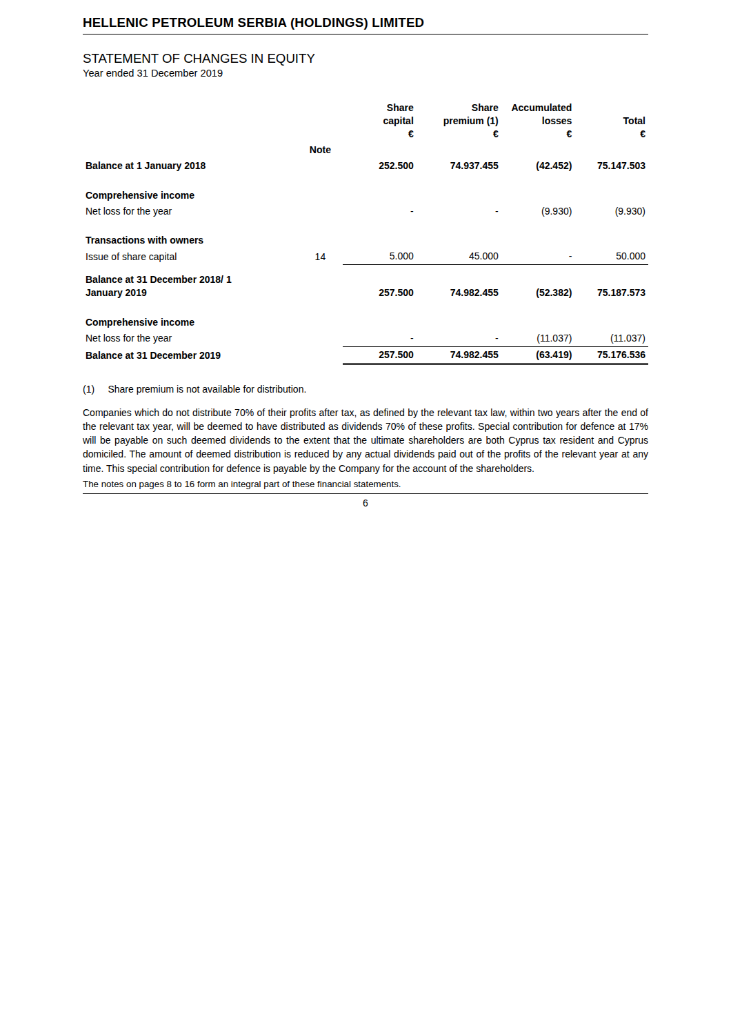HELLENIC PETROLEUM SERBIA (HOLDINGS) LIMITED
STATEMENT OF CHANGES IN EQUITY
Year ended 31 December 2019
| | | Share capital € | Share premium (1) € | Accumulated losses € | Total € |
| --- | --- | --- | --- | --- | --- |
| | Note | | | | |
| Balance at 1 January 2018 | | 252.500 | 74.937.455 | (42.452) | 75.147.503 |
| Comprehensive income | | | | | |
| Net loss for the year | | - | - | (9.930) | (9.930) |
| Transactions with owners | | | | | |
| Issue of share capital | 14 | 5.000 | 45.000 | - | 50.000 |
| Balance at 31 December 2018/ 1 January 2019 | | 257.500 | 74.982.455 | (52.382) | 75.187.573 |
| Comprehensive income | | | | | |
| Net loss for the year | | - | - | (11.037) | (11.037) |
| Balance at 31 December 2019 | | 257.500 | 74.982.455 | (63.419) | 75.176.536 |
(1) Share premium is not available for distribution.
Companies which do not distribute 70% of their profits after tax, as defined by the relevant tax law, within two years after the end of the relevant tax year, will be deemed to have distributed as dividends 70% of these profits. Special contribution for defence at 17% will be payable on such deemed dividends to the extent that the ultimate shareholders are both Cyprus tax resident and Cyprus domiciled. The amount of deemed distribution is reduced by any actual dividends paid out of the profits of the relevant year at any time. This special contribution for defence is payable by the Company for the account of the shareholders.
The notes on pages 8 to 16 form an integral part of these financial statements.
6